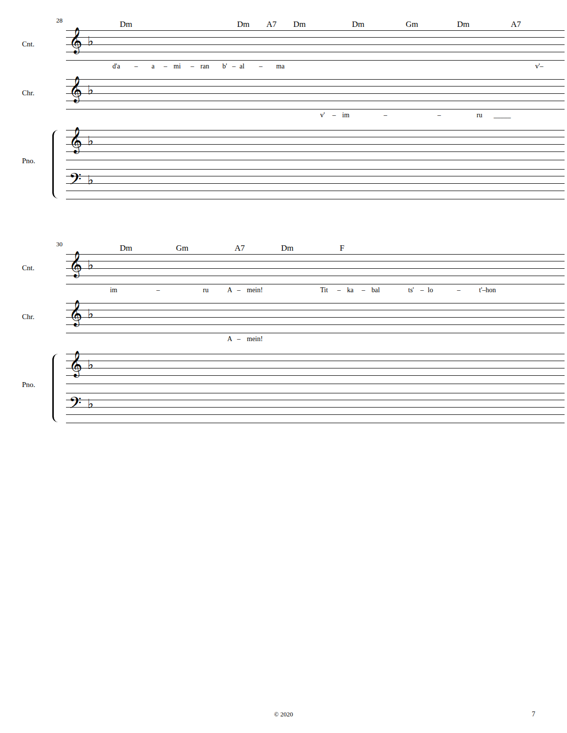28
Dm
Dm
A7
Dm
Dm
Gm
Dm
A7
Cnt.
𝄞 ♭
d'a – a – mi – ran b' – al – ma v'–
Chr.
𝄞 ♭
v' – im – – ru _____
Pno.
𝄞 ♭
𝄢 ♭
30
Dm
Gm
A7
Dm
F
Cnt.
𝄞 ♭
im – ru A – mein! Tit – ka – bal ts' – lo – t'–hon
Chr.
𝄞 ♭
A – mein!
Pno.
𝄞 ♭
𝄢 ♭
© 2020
7